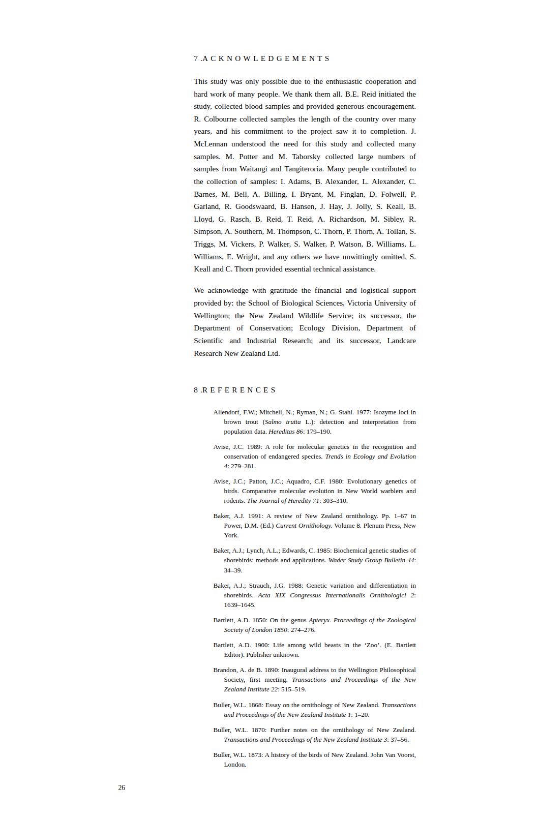7. Acknowledgements
This study was only possible due to the enthusiastic cooperation and hard work of many people. We thank them all. B.E. Reid initiated the study, collected blood samples and provided generous encouragement. R. Colbourne collected samples the length of the country over many years, and his commitment to the project saw it to completion. J. McLennan understood the need for this study and collected many samples. M. Potter and M. Taborsky collected large numbers of samples from Waitangi and Tangiteroria. Many people contributed to the collection of samples: I. Adams, B. Alexander, L. Alexander, C. Barnes, M. Bell, A. Billing, I. Bryant, M. Finglan, D. Folwell, P. Garland, R. Goodswaard, B. Hansen, J. Hay, J. Jolly, S. Keall, B. Lloyd, G. Rasch, B. Reid, T. Reid, A. Richardson, M. Sibley, R. Simpson, A. Southern, M. Thompson, C. Thorn, P. Thorn, A. Tollan, S. Triggs, M. Vickers, P. Walker, S. Walker, P. Watson, B. Williams, L. Williams, E. Wright, and any others we have unwittingly omitted. S. Keall and C. Thorn provided essential technical assistance.
We acknowledge with gratitude the financial and logistical support provided by: the School of Biological Sciences, Victoria University of Wellington; the New Zealand Wildlife Service; its successor, the Department of Conservation; Ecology Division, Department of Scientific and Industrial Research; and its successor, Landcare Research New Zealand Ltd.
8. References
Allendorf, F.W.; Mitchell, N.; Ryman, N.; G. Stahl. 1977: Isozyme loci in brown trout (Salmo trutta L.): detection and interpretation from population data. Hereditas 86: 179–190.
Avise, J.C. 1989: A role for molecular genetics in the recognition and conservation of endangered species. Trends in Ecology and Evolution 4: 279–281.
Avise, J.C.; Patton, J.C.; Aquadro, C.F. 1980: Evolutionary genetics of birds. Comparative molecular evolution in New World warblers and rodents. The Journal of Heredity 71: 303–310.
Baker, A.J. 1991: A review of New Zealand ornithology. Pp. 1–67 in Power, D.M. (Ed.) Current Ornithology. Volume 8. Plenum Press, New York.
Baker, A.J.; Lynch, A.L.; Edwards, C. 1985: Biochemical genetic studies of shorebirds: methods and applications. Wader Study Group Bulletin 44: 34–39.
Baker, A.J.; Strauch, J.G. 1988: Genetic variation and differentiation in shorebirds. Acta XIX Congressus Internationalis Ornithologici 2: 1639–1645.
Bartlett, A.D. 1850: On the genus Apteryx. Proceedings of the Zoological Society of London 1850: 274–276.
Bartlett, A.D. 1900: Life among wild beasts in the ‘Zoo’. (E. Bartlett Editor). Publisher unknown.
Brandon, A. de B. 1890: Inaugural address to the Wellington Philosophical Society, first meeting. Transactions and Proceedings of the New Zealand Institute 22: 515–519.
Buller, W.L. 1868: Essay on the ornithology of New Zealand. Transactions and Proceedings of the New Zealand Institute 1: 1–20.
Buller, W.L. 1870: Further notes on the ornithology of New Zealand. Transactions and Proceedings of the New Zealand Institute 3: 37–56.
Buller, W.L. 1873: A history of the birds of New Zealand. John Van Voorst, London.
26